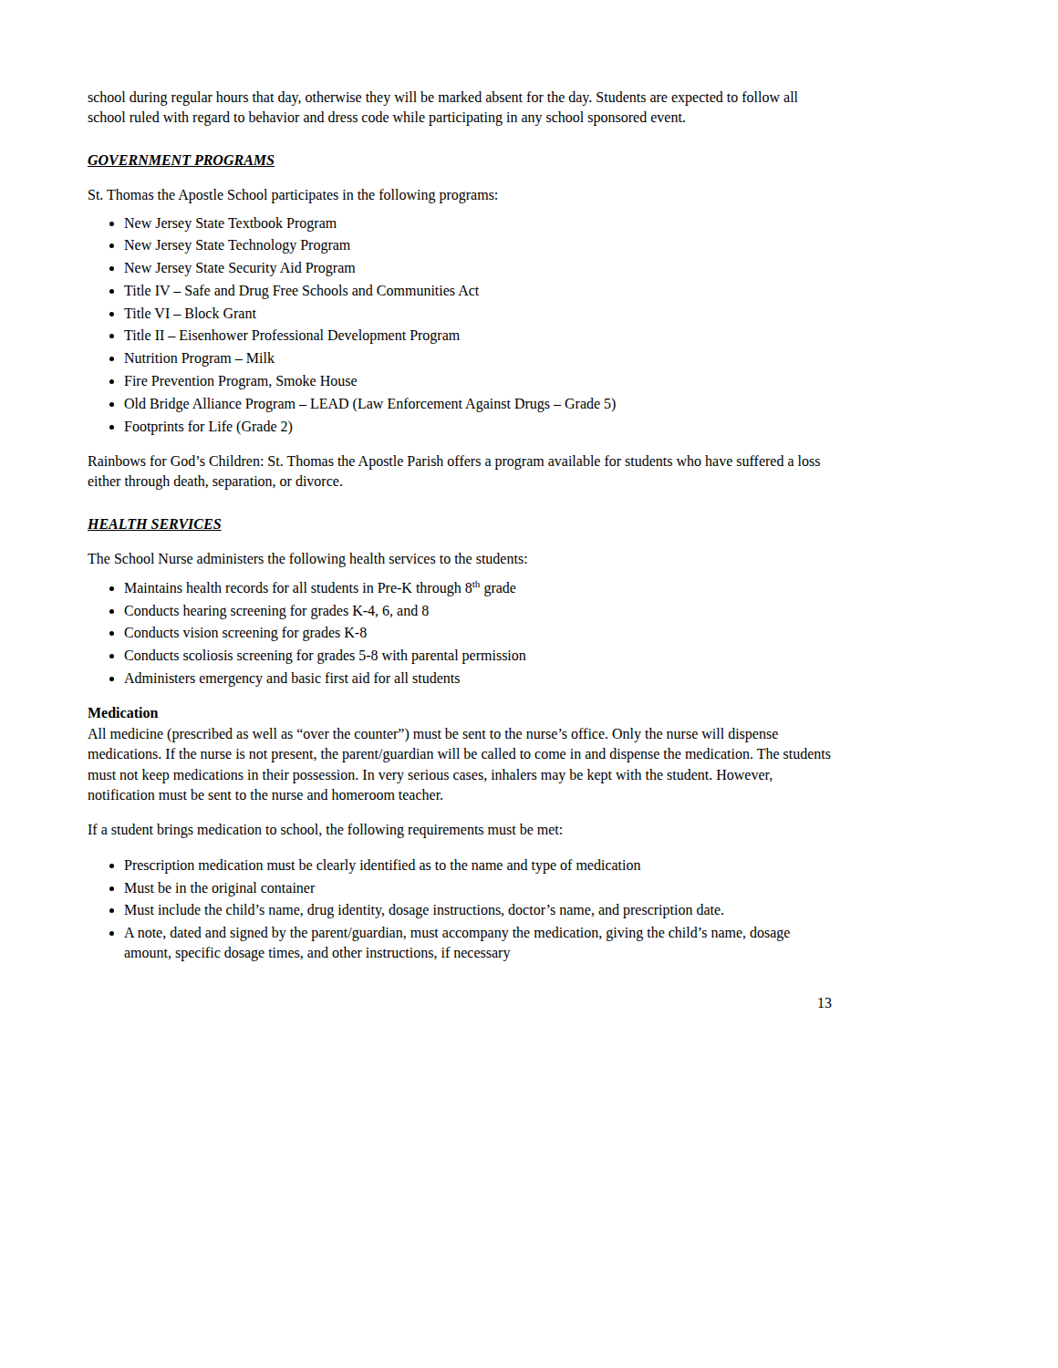school during regular hours that day, otherwise they will be marked absent for the day. Students are expected to follow all school ruled with regard to behavior and dress code while participating in any school sponsored event.
GOVERNMENT PROGRAMS
St. Thomas the Apostle School participates in the following programs:
New Jersey State Textbook Program
New Jersey State Technology Program
New Jersey State Security Aid Program
Title IV – Safe and Drug Free Schools and Communities Act
Title VI – Block Grant
Title II – Eisenhower Professional Development Program
Nutrition Program – Milk
Fire Prevention Program, Smoke House
Old Bridge Alliance Program – LEAD (Law Enforcement Against Drugs – Grade 5)
Footprints for Life (Grade 2)
Rainbows for God’s Children: St. Thomas the Apostle Parish offers a program available for students who have suffered a loss either through death, separation, or divorce.
HEALTH SERVICES
The School Nurse administers the following health services to the students:
Maintains health records for all students in Pre-K through 8th grade
Conducts hearing screening for grades K-4, 6, and 8
Conducts vision screening for grades K-8
Conducts scoliosis screening for grades 5-8 with parental permission
Administers emergency and basic first aid for all students
Medication
All medicine (prescribed as well as “over the counter”) must be sent to the nurse’s office. Only the nurse will dispense medications. If the nurse is not present, the parent/guardian will be called to come in and dispense the medication. The students must not keep medications in their possession. In very serious cases, inhalers may be kept with the student. However, notification must be sent to the nurse and homeroom teacher.
If a student brings medication to school, the following requirements must be met:
Prescription medication must be clearly identified as to the name and type of medication
Must be in the original container
Must include the child’s name, drug identity, dosage instructions, doctor’s name, and prescription date.
A note, dated and signed by the parent/guardian, must accompany the medication, giving the child’s name, dosage amount, specific dosage times, and other instructions, if necessary
13